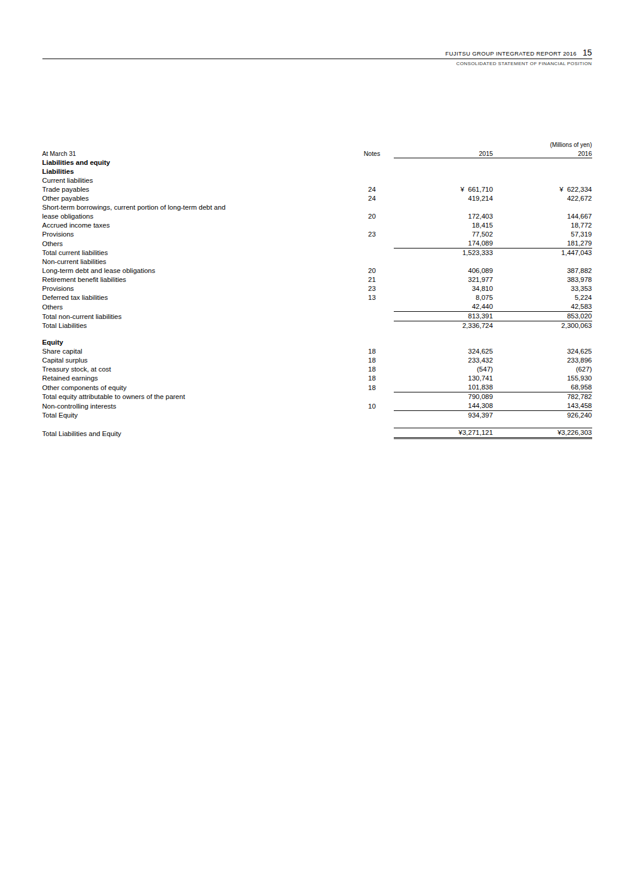FUJITSU GROUP INTEGRATED REPORT 2016 15
CONSOLIDATED STATEMENT OF FINANCIAL POSITION
| | | (Millions of yen) |
| At March 31 | Notes | 2015 | 2016 |
| Liabilities and equity | | | |
| Liabilities | | | |
| Current liabilities | | | |
| Trade payables | 24 | ¥ 661,710 | ¥ 622,334 |
| Other payables | 24 | 419,214 | 422,672 |
| Short-term borrowings, current portion of long-term debt and | | | |
| lease obligations | 20 | 172,403 | 144,667 |
| Accrued income taxes | | 18,415 | 18,772 |
| Provisions | 23 | 77,502 | 57,319 |
| Others | | 174,089 | 181,279 |
| Total current liabilities | | 1,523,333 | 1,447,043 |
| Non-current liabilities | | | |
| Long-term debt and lease obligations | 20 | 406,089 | 387,882 |
| Retirement benefit liabilities | 21 | 321,977 | 383,978 |
| Provisions | 23 | 34,810 | 33,353 |
| Deferred tax liabilities | 13 | 8,075 | 5,224 |
| Others | | 42,440 | 42,583 |
| Total non-current liabilities | | 813,391 | 853,020 |
| Total Liabilities | | 2,336,724 | 2,300,063 |
| Equity | | | |
| Share capital | 18 | 324,625 | 324,625 |
| Capital surplus | 18 | 233,432 | 233,896 |
| Treasury stock, at cost | 18 | (547) | (627) |
| Retained earnings | 18 | 130,741 | 155,930 |
| Other components of equity | 18 | 101,838 | 68,958 |
| Total equity attributable to owners of the parent | | 790,089 | 782,782 |
| Non-controlling interests | 10 | 144,308 | 143,458 |
| Total Equity | | 934,397 | 926,240 |
| Total Liabilities and Equity | | ¥3,271,121 | ¥3,226,303 |